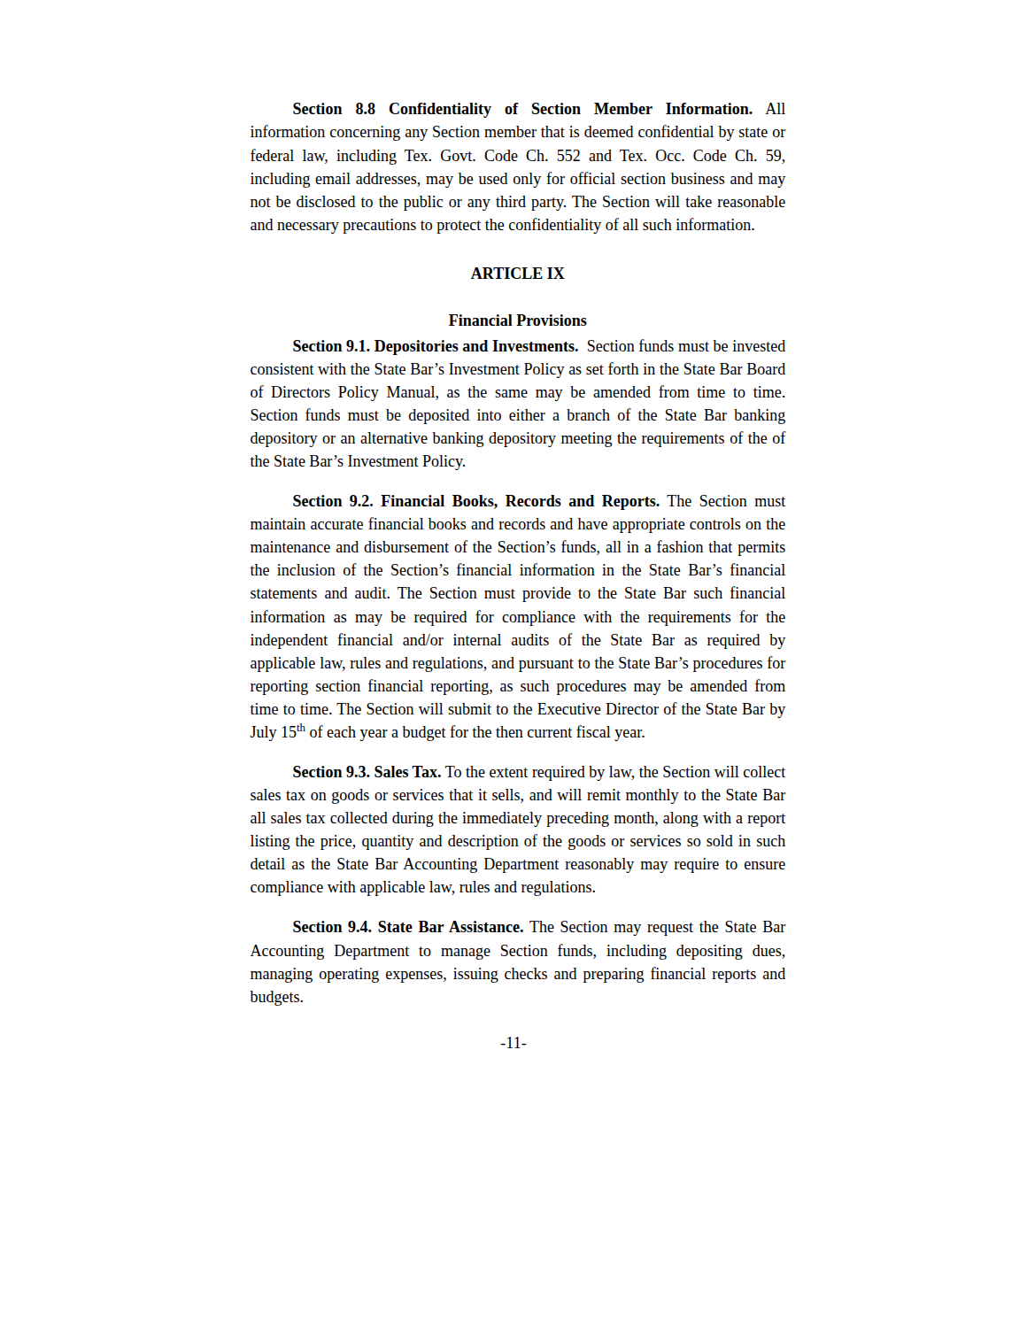Section 8.8 Confidentiality of Section Member Information. All information concerning any Section member that is deemed confidential by state or federal law, including Tex. Govt. Code Ch. 552 and Tex. Occ. Code Ch. 59, including email addresses, may be used only for official section business and may not be disclosed to the public or any third party. The Section will take reasonable and necessary precautions to protect the confidentiality of all such information.
ARTICLE IX
Financial Provisions
Section 9.1. Depositories and Investments. Section funds must be invested consistent with the State Bar’s Investment Policy as set forth in the State Bar Board of Directors Policy Manual, as the same may be amended from time to time. Section funds must be deposited into either a branch of the State Bar banking depository or an alternative banking depository meeting the requirements of the of the State Bar’s Investment Policy.
Section 9.2. Financial Books, Records and Reports. The Section must maintain accurate financial books and records and have appropriate controls on the maintenance and disbursement of the Section’s funds, all in a fashion that permits the inclusion of the Section’s financial information in the State Bar’s financial statements and audit. The Section must provide to the State Bar such financial information as may be required for compliance with the requirements for the independent financial and/or internal audits of the State Bar as required by applicable law, rules and regulations, and pursuant to the State Bar’s procedures for reporting section financial reporting, as such procedures may be amended from time to time. The Section will submit to the Executive Director of the State Bar by July 15th of each year a budget for the then current fiscal year.
Section 9.3. Sales Tax. To the extent required by law, the Section will collect sales tax on goods or services that it sells, and will remit monthly to the State Bar all sales tax collected during the immediately preceding month, along with a report listing the price, quantity and description of the goods or services so sold in such detail as the State Bar Accounting Department reasonably may require to ensure compliance with applicable law, rules and regulations.
Section 9.4. State Bar Assistance. The Section may request the State Bar Accounting Department to manage Section funds, including depositing dues, managing operating expenses, issuing checks and preparing financial reports and budgets.
-11-